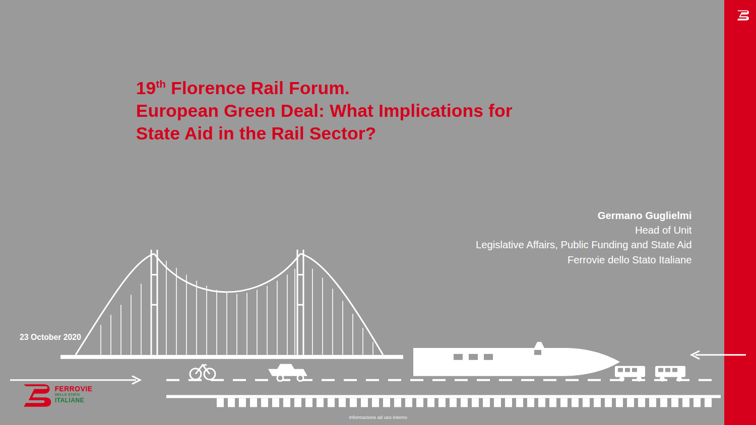19th Florence Rail Forum.
European Green Deal: What Implications for
State Aid in the Rail Sector?
Germano Guglielmi
Head of Unit
Legislative Affairs, Public Funding and State Aid
Ferrovie dello Stato Italiane
23 October 2020
Informazione ad uso interno
FERROVIE DELLO STATO ITALIANE